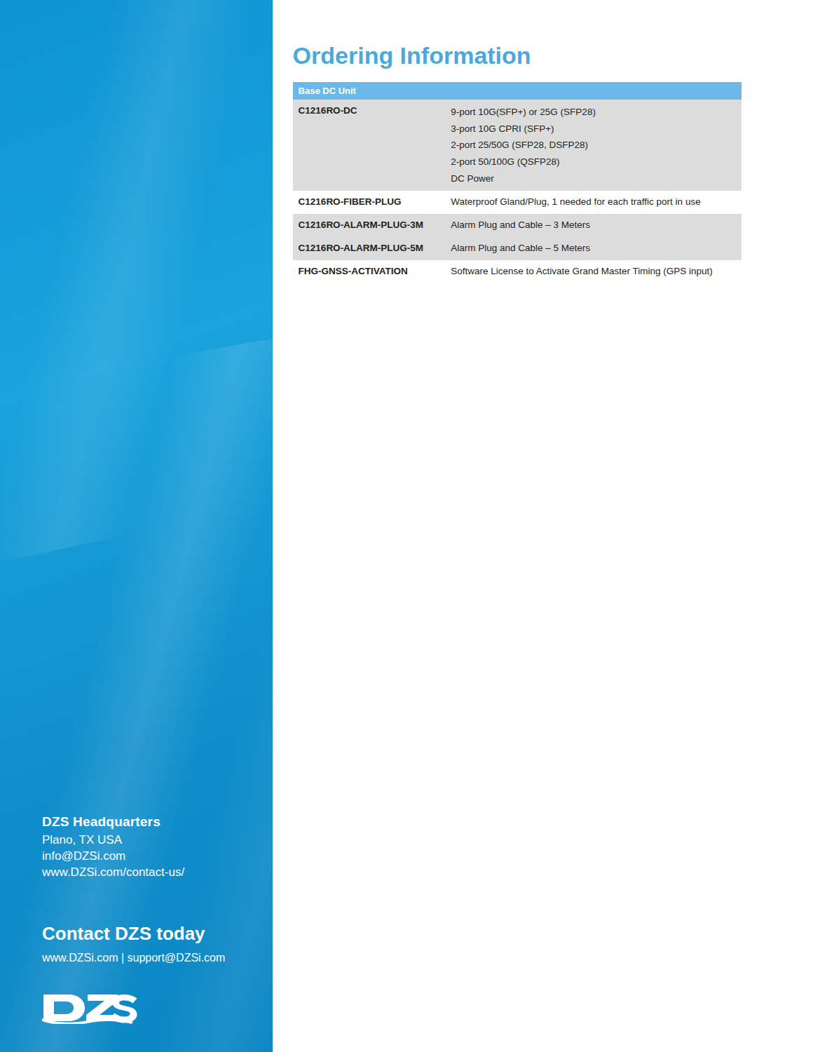DZS Headquarters
Plano, TX USA
info@DZSi.com
www.DZSi.com/contact-us/
Contact DZS today
www.DZSi.com | support@DZSi.com
Ordering Information
| Base DC Unit |
| --- |
| C1216RO-DC | 9-port 10G(SFP+) or 25G (SFP28) 3-port 10G CPRI (SFP+) 2-port 25/50G (SFP28, DSFP28) 2-port 50/100G (QSFP28) DC Power |
| C1216RO-FIBER-PLUG | Waterproof Gland/Plug, 1 needed for each traffic port in use |
| C1216RO-ALARM-PLUG-3M | Alarm Plug and Cable – 3 Meters |
| C1216RO-ALARM-PLUG-5M | Alarm Plug and Cable – 5 Meters |
| FHG-GNSS-ACTIVATION | Software License to Activate Grand Master Timing (GPS input) |